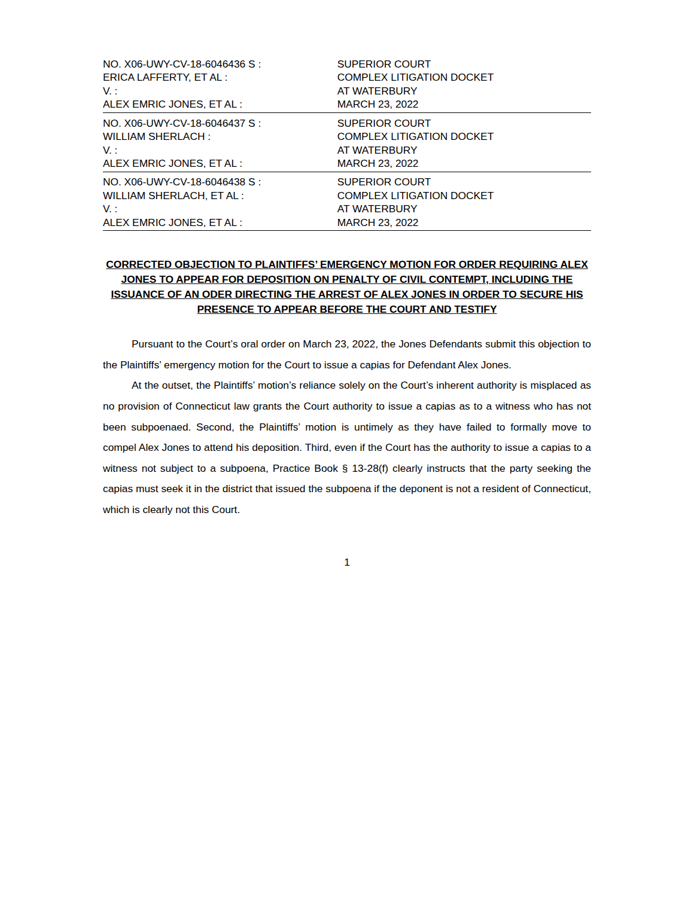| NO. X06-UWY-CV-18-6046436 S : | SUPERIOR COURT |
| ERICA LAFFERTY, ET AL : | COMPLEX LITIGATION DOCKET |
| V. : | AT WATERBURY |
| ALEX EMRIC JONES, ET AL : | MARCH 23, 2022 |
| NO. X06-UWY-CV-18-6046437 S : | SUPERIOR COURT |
| WILLIAM SHERLACH : | COMPLEX LITIGATION DOCKET |
| V. : | AT WATERBURY |
| ALEX EMRIC JONES, ET AL : | MARCH 23, 2022 |
| NO. X06-UWY-CV-18-6046438 S : | SUPERIOR COURT |
| WILLIAM SHERLACH, ET AL : | COMPLEX LITIGATION DOCKET |
| V. : | AT WATERBURY |
| ALEX EMRIC JONES, ET AL : | MARCH 23, 2022 |
CORRECTED OBJECTION TO PLAINTIFFS’ EMERGENCY MOTION FOR ORDER REQUIRING ALEX JONES TO APPEAR FOR DEPOSITION ON PENALTY OF CIVIL CONTEMPT, INCLUDING THE ISSUANCE OF AN ODER DIRECTING THE ARREST OF ALEX JONES IN ORDER TO SECURE HIS PRESENCE TO APPEAR BEFORE THE COURT AND TESTIFY
Pursuant to the Court’s oral order on March 23, 2022, the Jones Defendants submit this objection to the Plaintiffs’ emergency motion for the Court to issue a capias for Defendant Alex Jones.
At the outset, the Plaintiffs’ motion’s reliance solely on the Court’s inherent authority is misplaced as no provision of Connecticut law grants the Court authority to issue a capias as to a witness who has not been subpoenaed. Second, the Plaintiffs’ motion is untimely as they have failed to formally move to compel Alex Jones to attend his deposition. Third, even if the Court has the authority to issue a capias to a witness not subject to a subpoena, Practice Book § 13-28(f) clearly instructs that the party seeking the capias must seek it in the district that issued the subpoena if the deponent is not a resident of Connecticut, which is clearly not this Court.
1